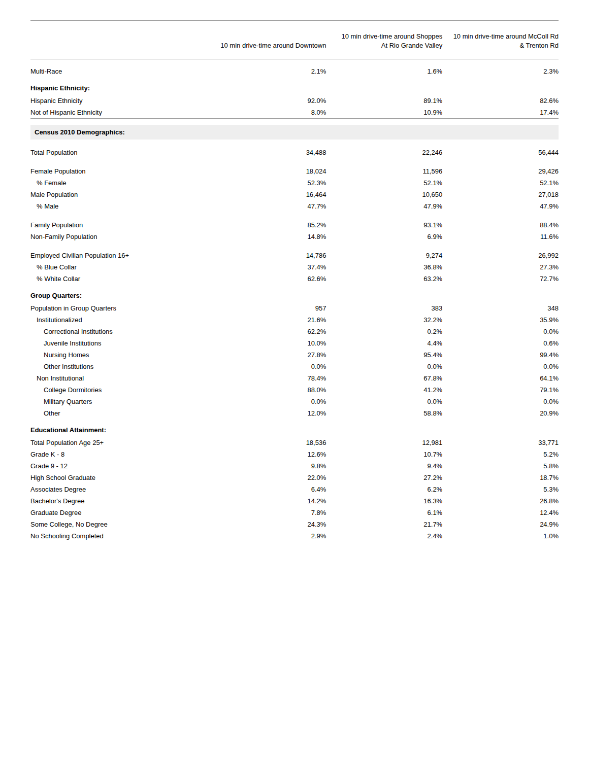| | 10 min drive-time around Downtown | 10 min drive-time around Shoppes At Rio Grande Valley | 10 min drive-time around McColl Rd & Trenton Rd |
| --- | --- | --- | --- |
| Multi-Race | 2.1% | 1.6% | 2.3% |
| Hispanic Ethnicity: | | | |
| Hispanic Ethnicity | 92.0% | 89.1% | 82.6% |
| Not of Hispanic Ethnicity | 8.0% | 10.9% | 17.4% |
| Census 2010 Demographics: | | | |
| Total Population | 34,488 | 22,246 | 56,444 |
| Female Population | 18,024 | 11,596 | 29,426 |
| % Female | 52.3% | 52.1% | 52.1% |
| Male Population | 16,464 | 10,650 | 27,018 |
| % Male | 47.7% | 47.9% | 47.9% |
| Family Population | 85.2% | 93.1% | 88.4% |
| Non-Family Population | 14.8% | 6.9% | 11.6% |
| Employed Civilian Population 16+ | 14,786 | 9,274 | 26,992 |
| % Blue Collar | 37.4% | 36.8% | 27.3% |
| % White Collar | 62.6% | 63.2% | 72.7% |
| Group Quarters: | | | |
| Population in Group Quarters | 957 | 383 | 348 |
| Institutionalized | 21.6% | 32.2% | 35.9% |
| Correctional Institutions | 62.2% | 0.2% | 0.0% |
| Juvenile Institutions | 10.0% | 4.4% | 0.6% |
| Nursing Homes | 27.8% | 95.4% | 99.4% |
| Other Institutions | 0.0% | 0.0% | 0.0% |
| Non Institutional | 78.4% | 67.8% | 64.1% |
| College Dormitories | 88.0% | 41.2% | 79.1% |
| Military Quarters | 0.0% | 0.0% | 0.0% |
| Other | 12.0% | 58.8% | 20.9% |
| Educational Attainment: | | | |
| Total Population Age 25+ | 18,536 | 12,981 | 33,771 |
| Grade K - 8 | 12.6% | 10.7% | 5.2% |
| Grade 9 - 12 | 9.8% | 9.4% | 5.8% |
| High School Graduate | 22.0% | 27.2% | 18.7% |
| Associates Degree | 6.4% | 6.2% | 5.3% |
| Bachelor's Degree | 14.2% | 16.3% | 26.8% |
| Graduate Degree | 7.8% | 6.1% | 12.4% |
| Some College, No Degree | 24.3% | 21.7% | 24.9% |
| No Schooling Completed | 2.9% | 2.4% | 1.0% |